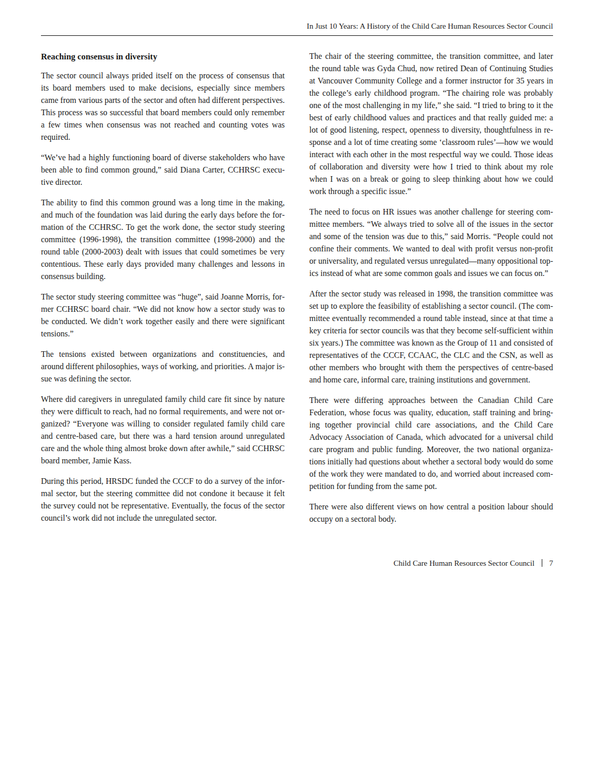In Just 10 Years: A History of the Child Care Human Resources Sector Council
Reaching consensus in diversity
The sector council always prided itself on the process of consensus that its board members used to make decisions, especially since members came from various parts of the sector and often had different perspectives. This process was so successful that board members could only remember a few times when consensus was not reached and counting votes was required.
“We’ve had a highly functioning board of diverse stakeholders who have been able to find common ground,” said Diana Carter, CCHRSC executive director.
The ability to find this common ground was a long time in the making, and much of the foundation was laid during the early days before the formation of the CCHRSC. To get the work done, the sector study steering committee (1996-1998), the transition committee (1998-2000) and the round table (2000-2003) dealt with issues that could sometimes be very contentious. These early days provided many challenges and lessons in consensus building.
The sector study steering committee was “huge”, said Joanne Morris, former CCHRSC board chair. “We did not know how a sector study was to be conducted. We didn’t work together easily and there were significant tensions.”
The tensions existed between organizations and constituencies, and around different philosophies, ways of working, and priorities. A major issue was defining the sector.
Where did caregivers in unregulated family child care fit since by nature they were difficult to reach, had no formal requirements, and were not organized? “Everyone was willing to consider regulated family child care and centre-based care, but there was a hard tension around unregulated care and the whole thing almost broke down after awhile,” said CCHRSC board member, Jamie Kass.
During this period, HRSDC funded the CCCF to do a survey of the informal sector, but the steering committee did not condone it because it felt the survey could not be representative. Eventually, the focus of the sector council’s work did not include the unregulated sector.
The chair of the steering committee, the transition committee, and later the round table was Gyda Chud, now retired Dean of Continuing Studies at Vancouver Community College and a former instructor for 35 years in the college’s early childhood program. “The chairing role was probably one of the most challenging in my life,” she said. “I tried to bring to it the best of early childhood values and practices and that really guided me: a lot of good listening, respect, openness to diversity, thoughtfulness in response and a lot of time creating some ‘classroom rules’—how we would interact with each other in the most respectful way we could. Those ideas of collaboration and diversity were how I tried to think about my role when I was on a break or going to sleep thinking about how we could work through a specific issue.”
The need to focus on HR issues was another challenge for steering committee members. “We always tried to solve all of the issues in the sector and some of the tension was due to this,” said Morris. “People could not confine their comments. We wanted to deal with profit versus non-profit or universality, and regulated versus unregulated—many oppositional topics instead of what are some common goals and issues we can focus on.”
After the sector study was released in 1998, the transition committee was set up to explore the feasibility of establishing a sector council. (The committee eventually recommended a round table instead, since at that time a key criteria for sector councils was that they become self-sufficient within six years.) The committee was known as the Group of 11 and consisted of representatives of the CCCF, CCAAC, the CLC and the CSN, as well as other members who brought with them the perspectives of centre-based and home care, informal care, training institutions and government.
There were differing approaches between the Canadian Child Care Federation, whose focus was quality, education, staff training and bringing together provincial child care associations, and the Child Care Advocacy Association of Canada, which advocated for a universal child care program and public funding. Moreover, the two national organizations initially had questions about whether a sectoral body would do some of the work they were mandated to do, and worried about increased competition for funding from the same pot.
There were also different views on how central a position labour should occupy on a sectoral body.
Child Care Human Resources Sector Council 7